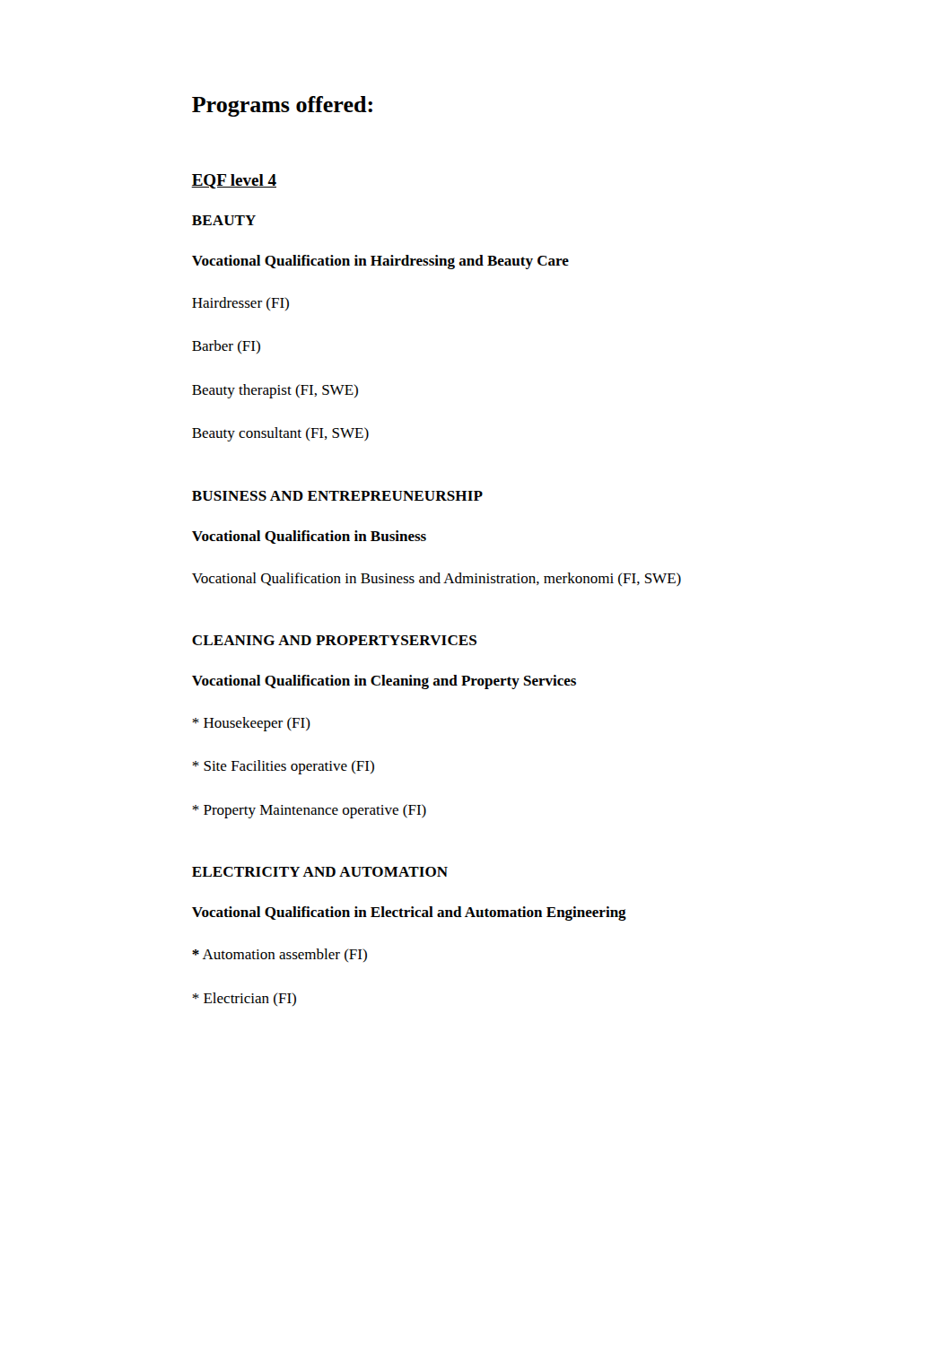Programs offered:
EQF level 4
BEAUTY
Vocational Qualification in Hairdressing and Beauty Care
Hairdresser (FI)
Barber (FI)
Beauty therapist (FI, SWE)
Beauty consultant (FI, SWE)
BUSINESS AND ENTREPREUNEURSHIP
Vocational Qualification in Business
Vocational Qualification in Business and Administration, merkonomi (FI, SWE)
CLEANING AND PROPERTYSERVICES
Vocational Qualification in Cleaning and Property Services
* Housekeeper (FI)
* Site Facilities operative (FI)
* Property Maintenance operative (FI)
ELECTRICITY AND AUTOMATION
Vocational Qualification in Electrical and Automation Engineering
* Automation assembler (FI)
* Electrician (FI)